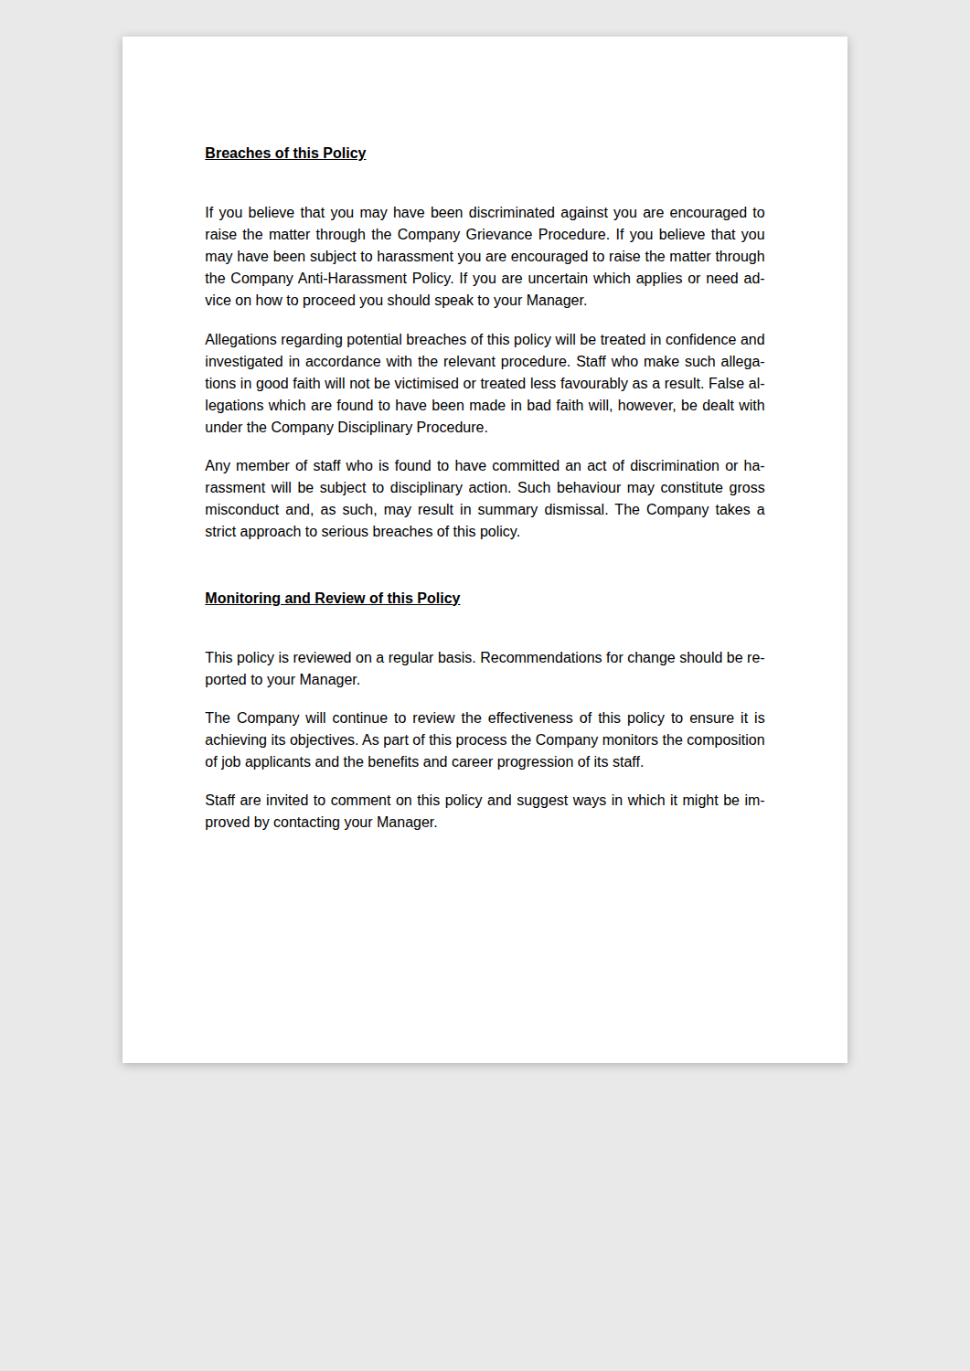Breaches of this Policy
If you believe that you may have been discriminated against you are encouraged to raise the matter through the Company Grievance Procedure. If you believe that you may have been subject to harassment you are encouraged to raise the matter through the Company Anti-Harassment Policy. If you are uncertain which applies or need advice on how to proceed you should speak to your Manager.
Allegations regarding potential breaches of this policy will be treated in confidence and investigated in accordance with the relevant procedure. Staff who make such allegations in good faith will not be victimised or treated less favourably as a result. False allegations which are found to have been made in bad faith will, however, be dealt with under the Company Disciplinary Procedure.
Any member of staff who is found to have committed an act of discrimination or harassment will be subject to disciplinary action. Such behaviour may constitute gross misconduct and, as such, may result in summary dismissal. The Company takes a strict approach to serious breaches of this policy.
Monitoring and Review of this Policy
This policy is reviewed on a regular basis. Recommendations for change should be reported to your Manager.
The Company will continue to review the effectiveness of this policy to ensure it is achieving its objectives. As part of this process the Company monitors the composition of job applicants and the benefits and career progression of its staff.
Staff are invited to comment on this policy and suggest ways in which it might be improved by contacting your Manager.